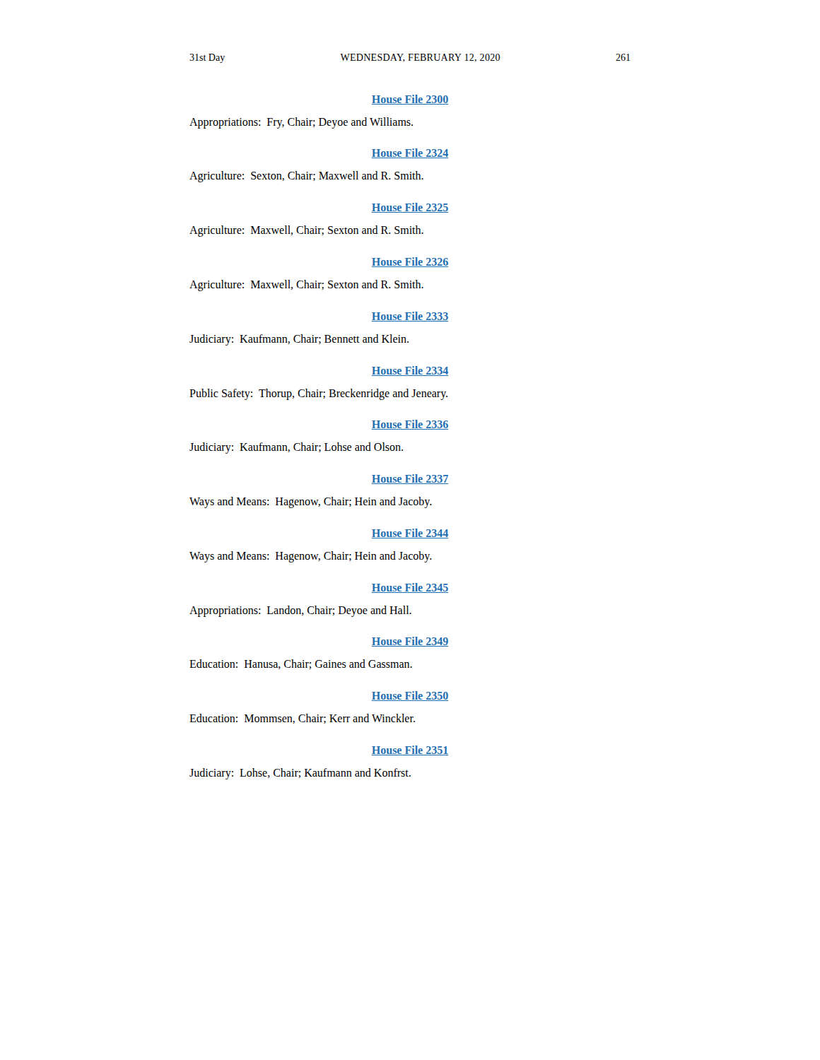31st Day WEDNESDAY, FEBRUARY 12, 2020 261
House File 2300
Appropriations: Fry, Chair; Deyoe and Williams.
House File 2324
Agriculture: Sexton, Chair; Maxwell and R. Smith.
House File 2325
Agriculture: Maxwell, Chair; Sexton and R. Smith.
House File 2326
Agriculture: Maxwell, Chair; Sexton and R. Smith.
House File 2333
Judiciary: Kaufmann, Chair; Bennett and Klein.
House File 2334
Public Safety: Thorup, Chair; Breckenridge and Jeneary.
House File 2336
Judiciary: Kaufmann, Chair; Lohse and Olson.
House File 2337
Ways and Means: Hagenow, Chair; Hein and Jacoby.
House File 2344
Ways and Means: Hagenow, Chair; Hein and Jacoby.
House File 2345
Appropriations: Landon, Chair; Deyoe and Hall.
House File 2349
Education: Hanusa, Chair; Gaines and Gassman.
House File 2350
Education: Mommsen, Chair; Kerr and Winckler.
House File 2351
Judiciary: Lohse, Chair; Kaufmann and Konfrst.